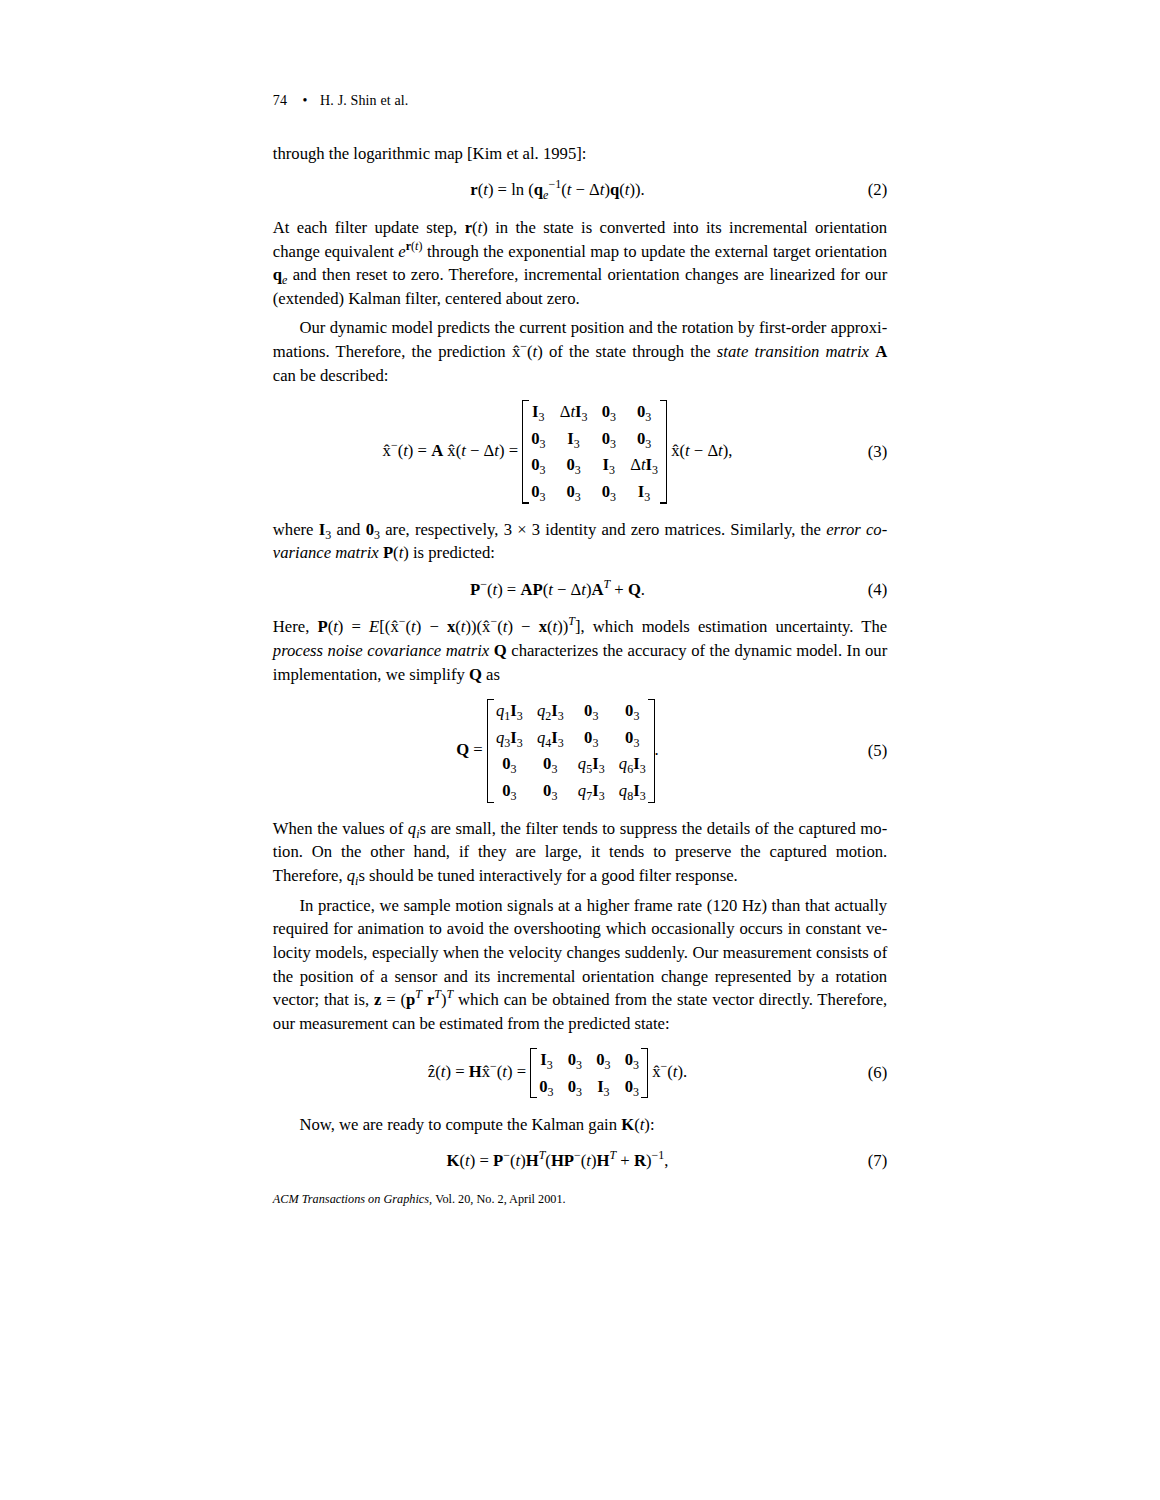74•H. J. Shin et al.
through the logarithmic map [Kim et al. 1995]:
r(t) = ln (qe−1(t − Δt)q(t)).
(2)
At each filter update step, r(t) in the state is converted into its incremental orientation change equivalent er(t) through the exponential map to update the external target orientation qe and then reset to zero. Therefore, incremental orientation changes are linearized for our (extended) Kalman filter, centered about zero.
Our dynamic model predicts the current position and the rotation by first-order approximations. Therefore, the prediction x̂−(t) of the state through the state transition matrix A can be described:
x̂−(t) = A x̂(t − Δt) = I3 ΔtI30303 03 I30303 0303 I3 ΔtI3 030303 I3 x̂(t − Δt),
(3)
where I3 and 03 are, respectively, 3 × 3 identity and zero matrices. Similarly, the error covariance matrix P(t) is predicted:
P−(t) = AP(t − Δt)AT + Q.
(4)
Here, P(t) = E[(x̂−(t) − x(t))(x̂−(t) − x(t))T], which models estimation uncertainty. The process noise covariance matrix Q characterizes the accuracy of the dynamic model. In our implementation, we simplify Q as
Q = q1I3 q2I30303 q3I3 q4I30303 0303 q5I3 q6I3 0303 q7I3 q8I3 .
(5)
When the values of qis are small, the filter tends to suppress the details of the captured motion. On the other hand, if they are large, it tends to preserve the captured motion. Therefore, qis should be tuned interactively for a good filter response.
In practice, we sample motion signals at a higher frame rate (120 Hz) than that actually required for animation to avoid the overshooting which occasionally occurs in constant velocity models, especially when the velocity changes suddenly. Our measurement consists of the position of a sensor and its incremental orientation change represented by a rotation vector; that is, z = (pT rT)T which can be obtained from the state vector directly. Therefore, our measurement can be estimated from the predicted state:
ẑ(t) = Hx̂−(t) = I3030303 0303 I303 x̂−(t).
(6)
Now, we are ready to compute the Kalman gain K(t):
K(t) = P−(t)HT(HP−(t)HT + R)−1,
(7)
ACM Transactions on Graphics, Vol. 20, No. 2, April 2001.